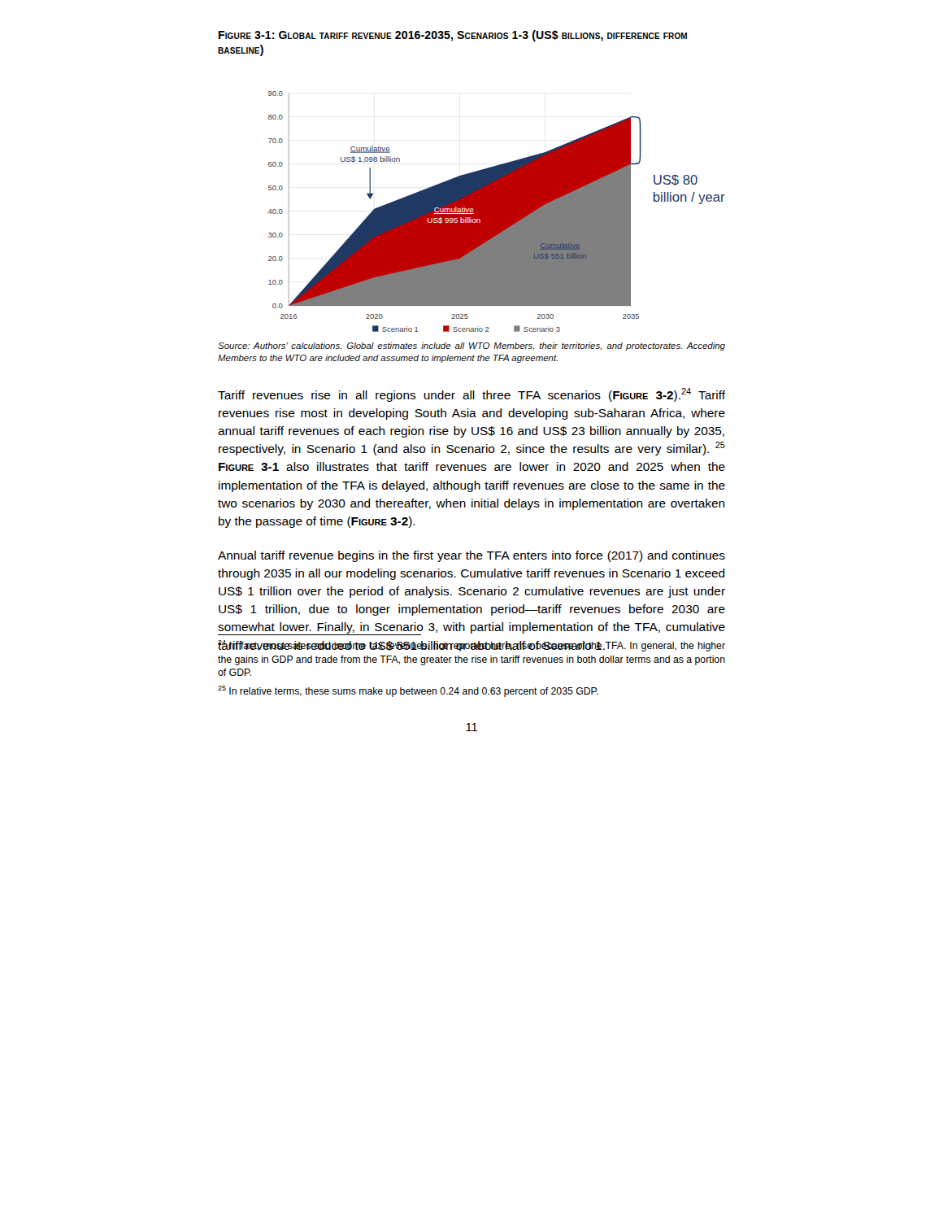Figure 3-1: Global tariff revenue 2016-2035, Scenarios 1-3 (US$ billions, difference from baseline)
90.0 80.0 70.0 60.0 50.0 40.0 30.0 20.0 10.0 0.0 2016 2020 2025 2030 2035 Cumulative US$ 1,098 billion Cumulative US$ 995 billion Cumulative US$ 551 billion Scenario 1 Scenario 2 Scenario 3
US$ 80 billion / year
Source: Authors’ calculations. Global estimates include all WTO Members, their territories, and protectorates. Acceding Members to the WTO are included and assumed to implement the TFA agreement.
Tariff revenues rise in all regions under all three TFA scenarios (Figure 3-2).24 Tariff revenues rise most in developing South Asia and developing sub-Saharan Africa, where annual tariff revenues of each region rise by US$ 16 and US$ 23 billion annually by 2035, respectively, in Scenario 1 (and also in Scenario 2, since the results are very similar). 25 Figure 3-1 also illustrates that tariff revenues are lower in 2020 and 2025 when the implementation of the TFA is delayed, although tariff revenues are close to the same in the two scenarios by 2030 and thereafter, when initial delays in implementation are overtaken by the passage of time (Figure 3-2).
Annual tariff revenue begins in the first year the TFA enters into force (2017) and continues through 2035 in all our modeling scenarios. Cumulative tariff revenues in Scenario 1 exceed US$ 1 trillion over the period of analysis. Scenario 2 cumulative revenues are just under US$ 1 trillion, due to longer implementation period—tariff revenues before 2030 are somewhat lower. Finally, in Scenario 3, with partial implementation of the TFA, cumulative tariff revenue is reduced to US$ 551 billion or about half of Scenario 1.
24 In fact, most sales and income tax revenues, not reported here, rise because of the TFA. In general, the higher the gains in GDP and trade from the TFA, the greater the rise in tariff revenues in both dollar terms and as a portion of GDP.
25 In relative terms, these sums make up between 0.24 and 0.63 percent of 2035 GDP.
11